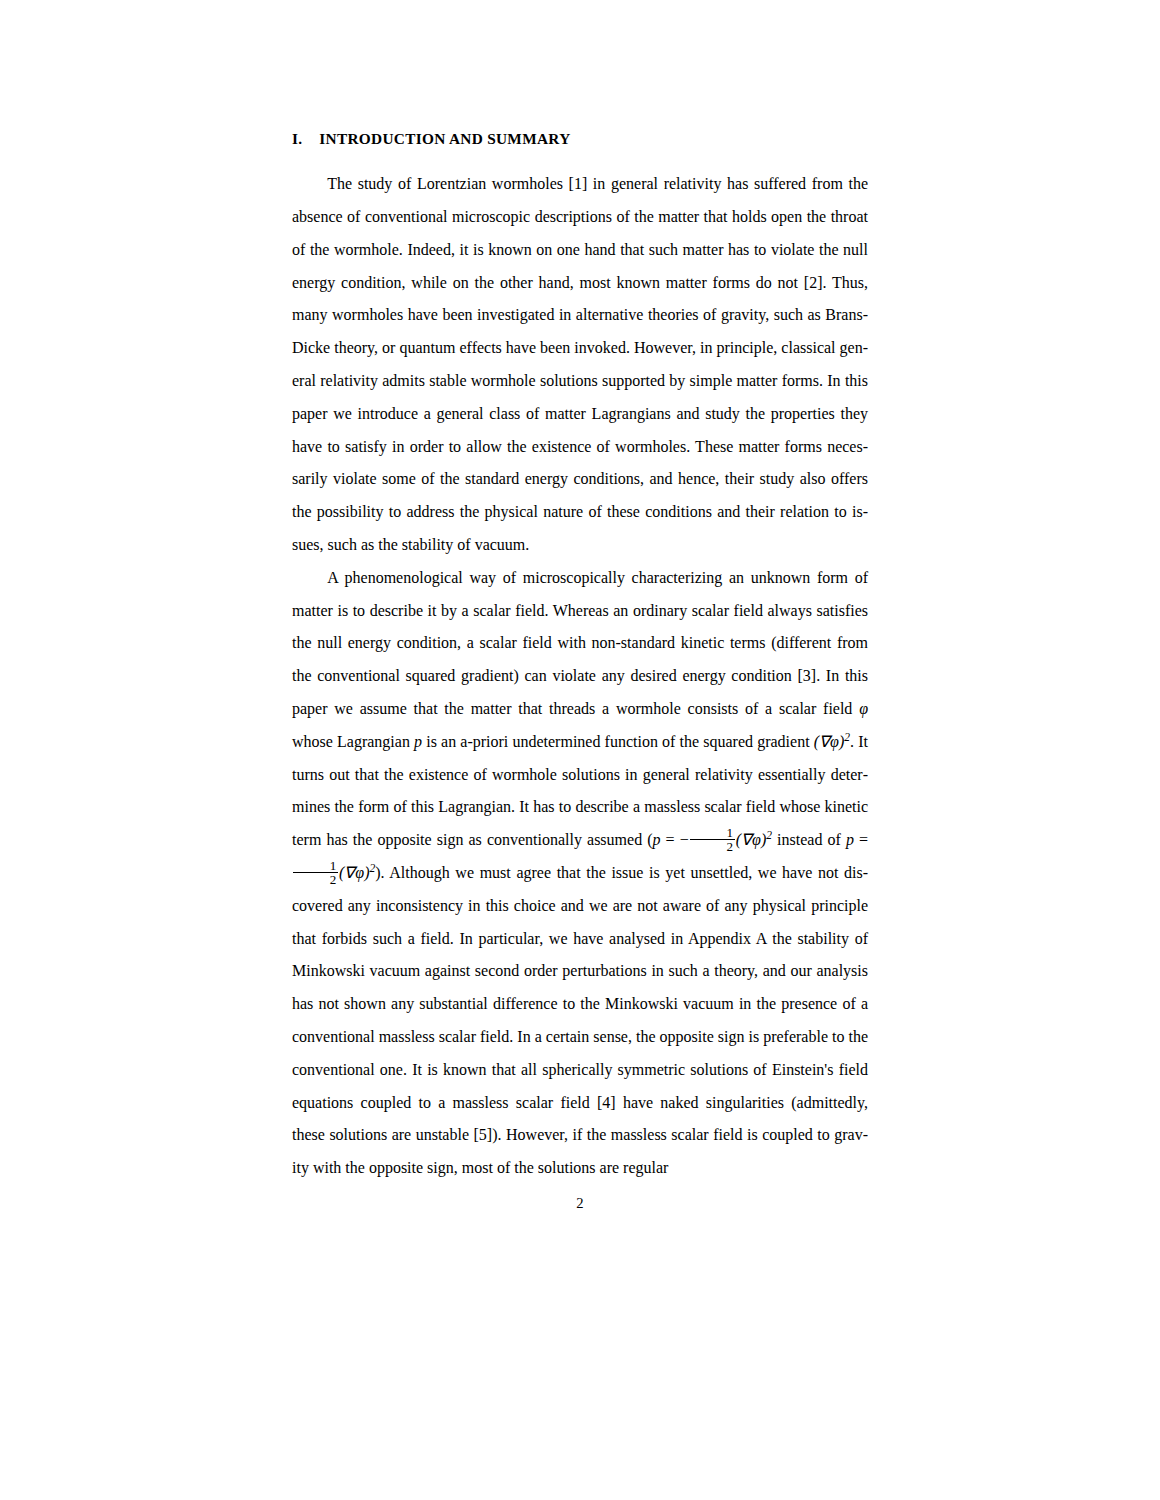I. INTRODUCTION AND SUMMARY
The study of Lorentzian wormholes [1] in general relativity has suffered from the absence of conventional microscopic descriptions of the matter that holds open the throat of the wormhole. Indeed, it is known on one hand that such matter has to violate the null energy condition, while on the other hand, most known matter forms do not [2]. Thus, many wormholes have been investigated in alternative theories of gravity, such as Brans-Dicke theory, or quantum effects have been invoked. However, in principle, classical general relativity admits stable wormhole solutions supported by simple matter forms. In this paper we introduce a general class of matter Lagrangians and study the properties they have to satisfy in order to allow the existence of wormholes. These matter forms necessarily violate some of the standard energy conditions, and hence, their study also offers the possibility to address the physical nature of these conditions and their relation to issues, such as the stability of vacuum.
A phenomenological way of microscopically characterizing an unknown form of matter is to describe it by a scalar field. Whereas an ordinary scalar field always satisfies the null energy condition, a scalar field with non-standard kinetic terms (different from the conventional squared gradient) can violate any desired energy condition [3]. In this paper we assume that the matter that threads a wormhole consists of a scalar field φ whose Lagrangian p is an a-priori undetermined function of the squared gradient (∇φ)2. It turns out that the existence of wormhole solutions in general relativity essentially determines the form of this Lagrangian. It has to describe a massless scalar field whose kinetic term has the opposite sign as conventionally assumed (p = −12(∇φ)2 instead of p = 12(∇φ)2). Although we must agree that the issue is yet unsettled, we have not discovered any inconsistency in this choice and we are not aware of any physical principle that forbids such a field. In particular, we have analysed in Appendix A the stability of Minkowski vacuum against second order perturbations in such a theory, and our analysis has not shown any substantial difference to the Minkowski vacuum in the presence of a conventional massless scalar field. In a certain sense, the opposite sign is preferable to the conventional one. It is known that all spherically symmetric solutions of Einstein's field equations coupled to a massless scalar field [4] have naked singularities (admittedly, these solutions are unstable [5]). However, if the massless scalar field is coupled to gravity with the opposite sign, most of the solutions are regular
2